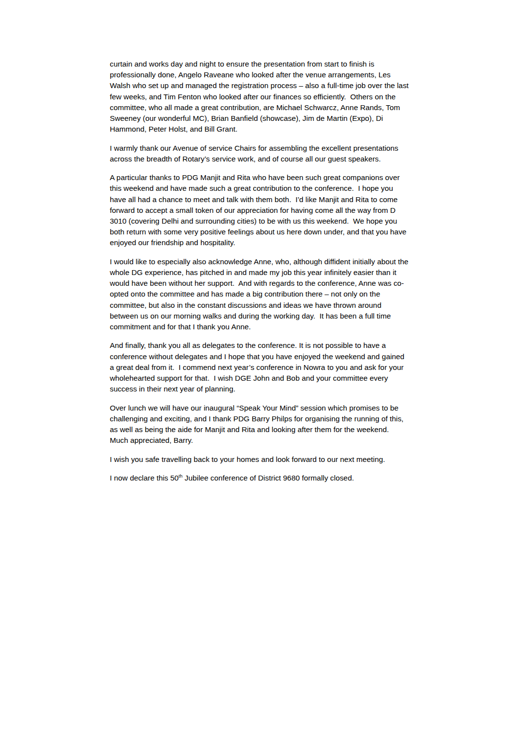curtain and works day and night to ensure the presentation from start to finish is professionally done, Angelo Raveane who looked after the venue arrangements, Les Walsh who set up and managed the registration process – also a full-time job over the last few weeks, and Tim Fenton who looked after our finances so efficiently. Others on the committee, who all made a great contribution, are Michael Schwarcz, Anne Rands, Tom Sweeney (our wonderful MC), Brian Banfield (showcase), Jim de Martin (Expo), Di Hammond, Peter Holst, and Bill Grant.
I warmly thank our Avenue of service Chairs for assembling the excellent presentations across the breadth of Rotary’s service work, and of course all our guest speakers.
A particular thanks to PDG Manjit and Rita who have been such great companions over this weekend and have made such a great contribution to the conference. I hope you have all had a chance to meet and talk with them both. I’d like Manjit and Rita to come forward to accept a small token of our appreciation for having come all the way from D 3010 (covering Delhi and surrounding cities) to be with us this weekend. We hope you both return with some very positive feelings about us here down under, and that you have enjoyed our friendship and hospitality.
I would like to especially also acknowledge Anne, who, although diffident initially about the whole DG experience, has pitched in and made my job this year infinitely easier than it would have been without her support. And with regards to the conference, Anne was co-opted onto the committee and has made a big contribution there – not only on the committee, but also in the constant discussions and ideas we have thrown around between us on our morning walks and during the working day. It has been a full time commitment and for that I thank you Anne.
And finally, thank you all as delegates to the conference. It is not possible to have a conference without delegates and I hope that you have enjoyed the weekend and gained a great deal from it. I commend next year’s conference in Nowra to you and ask for your wholehearted support for that. I wish DGE John and Bob and your committee every success in their next year of planning.
Over lunch we will have our inaugural “Speak Your Mind” session which promises to be challenging and exciting, and I thank PDG Barry Philps for organising the running of this, as well as being the aide for Manjit and Rita and looking after them for the weekend. Much appreciated, Barry.
I wish you safe travelling back to your homes and look forward to our next meeting.
I now declare this 50th Jubilee conference of District 9680 formally closed.